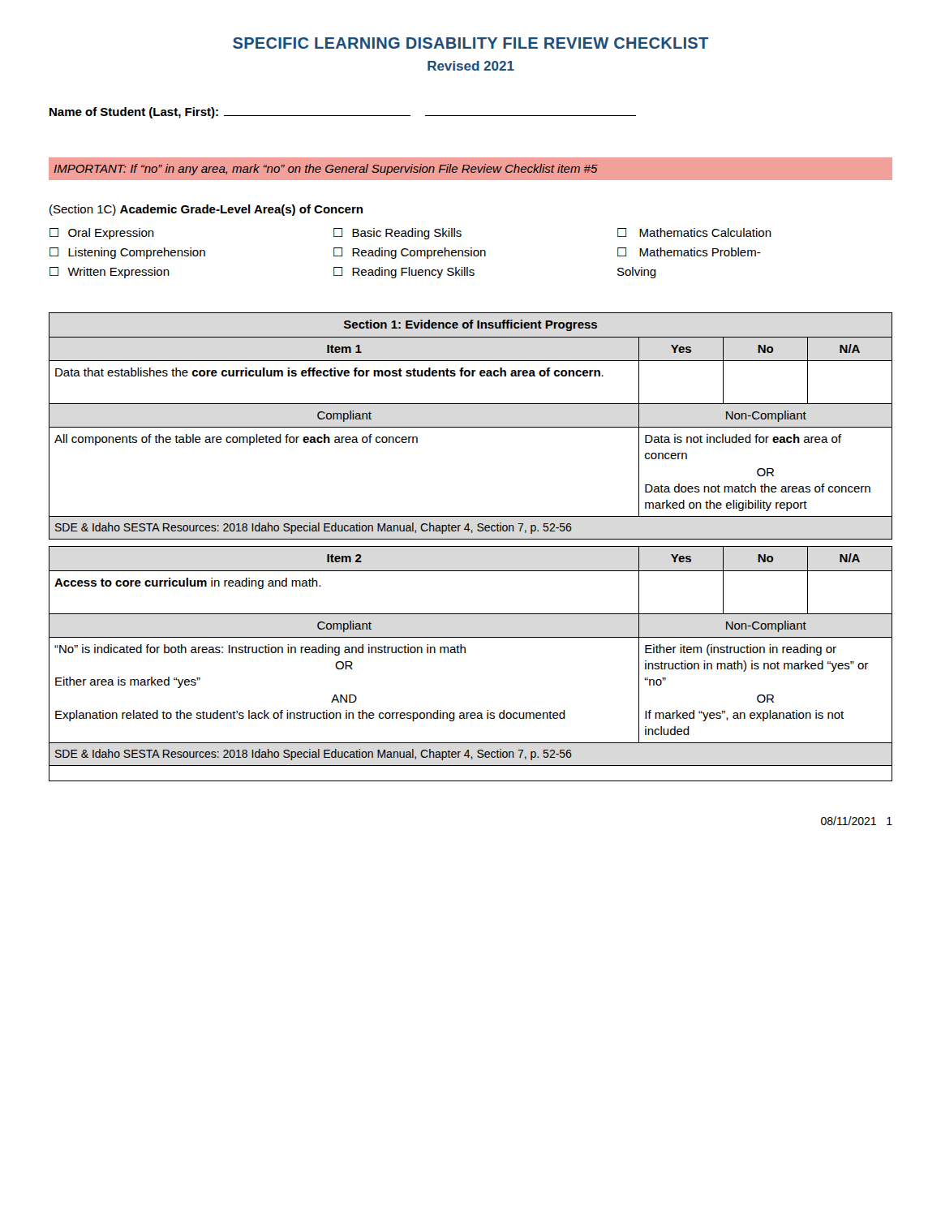Specific Learning Disability File Review Checklist
Revised 2021
Name of Student (Last, First):
IMPORTANT: If “no” in any area, mark “no” on the General Supervision File Review Checklist item #5
(Section 1C) Academic Grade-Level Area(s) of Concern
☐Oral Expression
☐Basic Reading Skills
☐ Mathematics Calculation
☐Listening Comprehension
☐Reading Comprehension
☐ Mathematics Problem-
☐Written Expression
☐Reading Fluency Skills
Solving
| Section 1: Evidence of Insufficient Progress |
| Item 1 | Yes | No | N/A |
| Data that establishes the core curriculum is effective for most students for each area of concern . | | | |
| Compliant | Non-Compliant |
| All components of the table are completed for each area of concern | Data is not included for each area of concern OR Data does not match the areas of concern marked on the eligibility report |
| SDE & Idaho SESTA Resources: 2018 Idaho Special Education Manual, Chapter 4, Section 7, p. 52-56 |
| Item 2 | Yes | No | N/A |
| Access to core curriculum in reading and math. | | | |
| Compliant | Non-Compliant |
| “No” is indicated for both areas: Instruction in reading and instruction in math OR Either area is marked “yes” AND Explanation related to the student’s lack of instruction in the corresponding area is documented | Either item (instruction in reading or instruction in math) is not marked “yes” or “no” OR If marked “yes”, an explanation is not included |
| SDE & Idaho SESTA Resources: 2018 Idaho Special Education Manual, Chapter 4, Section 7, p. 52-56 |
08/11/2021 1